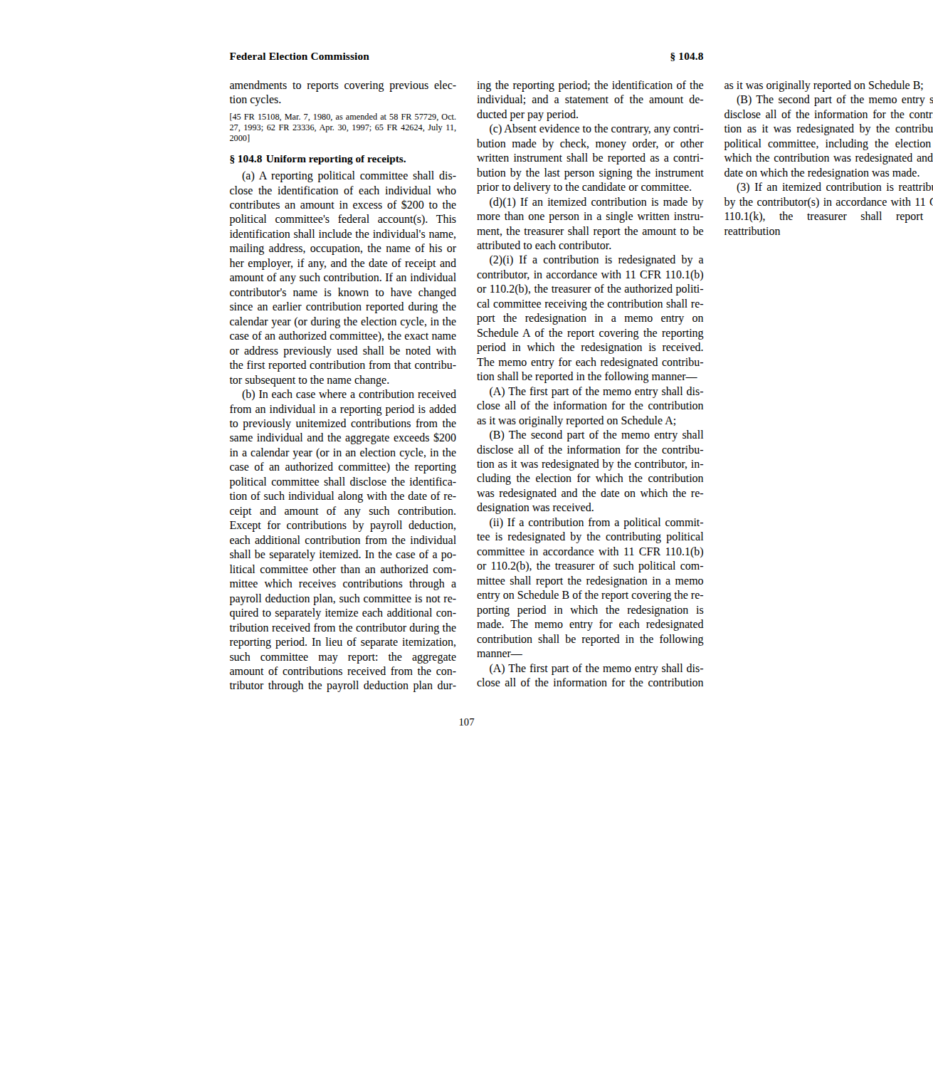Federal Election Commission § 104.8
amendments to reports covering previous election cycles.
[45 FR 15108, Mar. 7, 1980, as amended at 58 FR 57729, Oct. 27, 1993; 62 FR 23336, Apr. 30, 1997; 65 FR 42624, July 11, 2000]
§ 104.8 Uniform reporting of receipts.
(a) A reporting political committee shall disclose the identification of each individual who contributes an amount in excess of $200 to the political committee's federal account(s). This identification shall include the individual's name, mailing address, occupation, the name of his or her employer, if any, and the date of receipt and amount of any such contribution. If an individual contributor's name is known to have changed since an earlier contribution reported during the calendar year (or during the election cycle, in the case of an authorized committee), the exact name or address previously used shall be noted with the first reported contribution from that contributor subsequent to the name change.
(b) In each case where a contribution received from an individual in a reporting period is added to previously unitemized contributions from the same individual and the aggregate exceeds $200 in a calendar year (or in an election cycle, in the case of an authorized committee) the reporting political committee shall disclose the identification of such individual along with the date of receipt and amount of any such contribution. Except for contributions by payroll deduction, each additional contribution from the individual shall be separately itemized. In the case of a political committee other than an authorized committee which receives contributions through a payroll deduction plan, such committee is not required to separately itemize each additional contribution received from the contributor during the reporting period. In lieu of separate itemization, such committee may report: the aggregate amount of contributions received from the contributor through the payroll deduction plan during the reporting period; the identification of the individual; and a statement of the amount deducted per pay period.
(c) Absent evidence to the contrary, any contribution made by check, money order, or other written instrument shall be reported as a contribution by the last person signing the instrument prior to delivery to the candidate or committee.
(d)(1) If an itemized contribution is made by more than one person in a single written instrument, the treasurer shall report the amount to be attributed to each contributor.
(2)(i) If a contribution is redesignated by a contributor, in accordance with 11 CFR 110.1(b) or 110.2(b), the treasurer of the authorized political committee receiving the contribution shall report the redesignation in a memo entry on Schedule A of the report covering the reporting period in which the redesignation is received. The memo entry for each redesignated contribution shall be reported in the following manner—
(A) The first part of the memo entry shall disclose all of the information for the contribution as it was originally reported on Schedule A;
(B) The second part of the memo entry shall disclose all of the information for the contribution as it was redesignated by the contributor, including the election for which the contribution was redesignated and the date on which the redesignation was received.
(ii) If a contribution from a political committee is redesignated by the contributing political committee in accordance with 11 CFR 110.1(b) or 110.2(b), the treasurer of such political committee shall report the redesignation in a memo entry on Schedule B of the report covering the reporting period in which the redesignation is made. The memo entry for each redesignated contribution shall be reported in the following manner—
(A) The first part of the memo entry shall disclose all of the information for the contribution as it was originally reported on Schedule B;
(B) The second part of the memo entry shall disclose all of the information for the contribution as it was redesignated by the contributing political committee, including the election for which the contribution was redesignated and the date on which the redesignation was made.
(3) If an itemized contribution is reattributed by the contributor(s) in accordance with 11 CFR 110.1(k), the treasurer shall report the reattribution
107